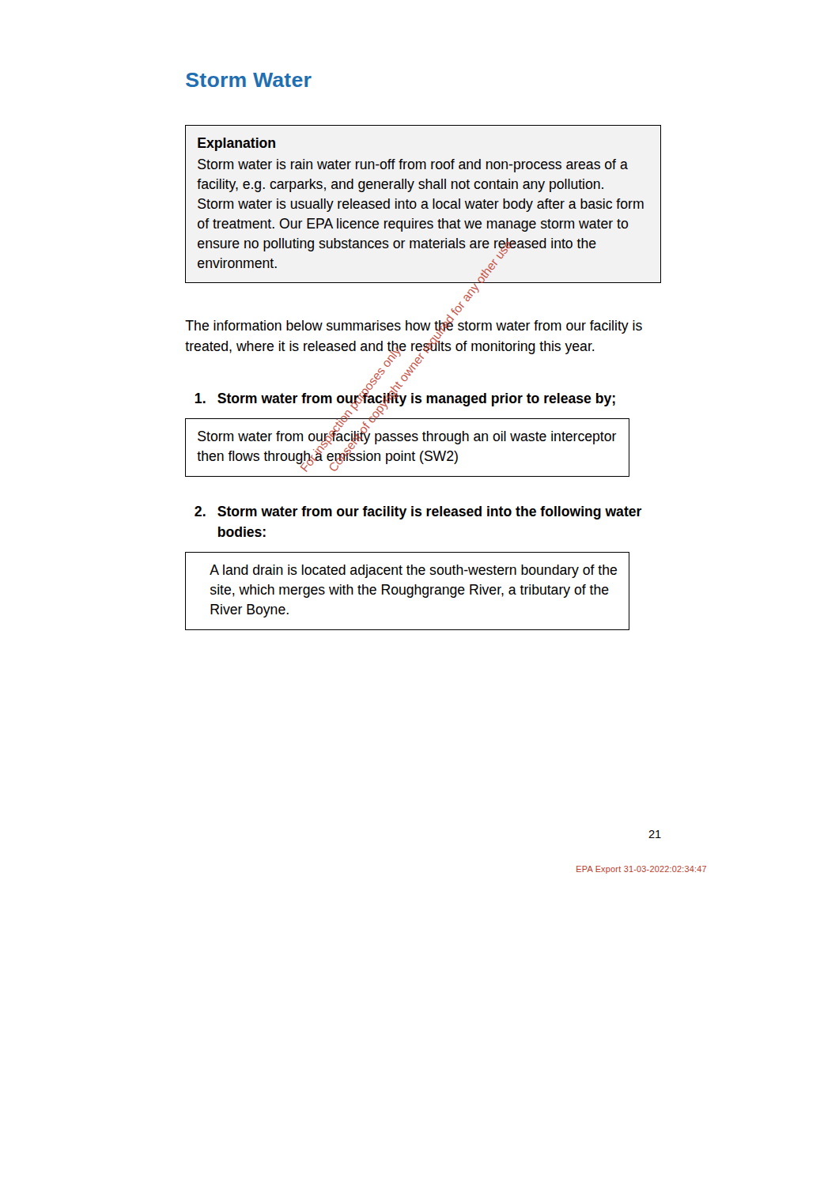Storm Water
Explanation
Storm water is rain water run-off from roof and non-process areas of a facility, e.g. carparks, and generally shall not contain any pollution.
Storm water is usually released into a local water body after a basic form of treatment. Our EPA licence requires that we manage storm water to ensure no polluting substances or materials are released into the environment.
The information below summarises how the storm water from our facility is treated, where it is released and the results of monitoring this year.
Storm water from our facility is managed prior to release by;
Storm water from our facility passes through an oil waste interceptor then flows through a emission point (SW2)
Storm water from our facility is released into the following water bodies:
A land drain is located adjacent the south-western boundary of the site, which merges with the Roughgrange River, a tributary of the River Boyne.
For inspection purposes only. Consent of copyright owner required for any other use.
21
EPA Export 31-03-2022:02:34:47